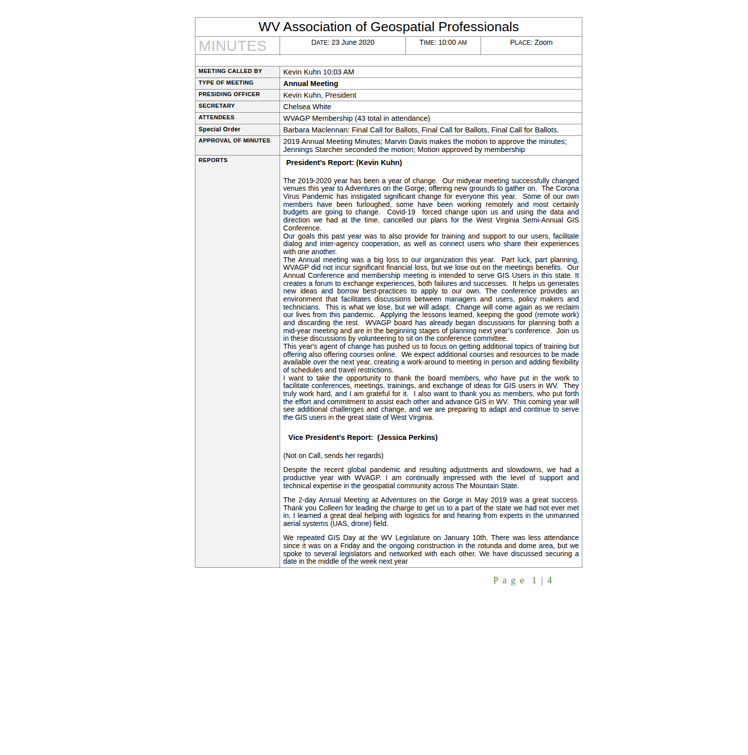| WV Association of Geospatial Professionals |
| MINUTES | D ATE : 23 June 2020 | T IME : 10:00 AM | P LACE : Zoom |
| Meeting called by | Kevin Kuhn 10:03 AM |
| Type of meeting | Annual Meeting |
| Presiding Officer | Kevin Kuhn, President |
| Secretary | Chelsea White |
| Attendees | WVAGP Membership (43 total in attendance) |
| Special Order | Barbara Maclennan: Final Call for Ballots, Final Call for Ballots, Final Call for Ballots. |
| Approval of Minutes | 2019 Annual Meeting Minutes; Marvin Davis makes the motion to approve the minutes; Jennings Starcher seconded the motion; Motion approved by membership |
| Reports | President’s Report: (Kevin Kuhn) The 2019-2020 year has been a year of change. Our midyear meeting successfully changed venues this year to Adventures on the Gorge, offering new grounds to gather on. The Corona Virus Pandemic has instigated significant change for everyone this year. Some of our own members have been furloughed, some have been working remotely and most certainly budgets are going to change. Covid-19 forced change upon us and using the data and direction we had at the time, cancelled our plans for the West Virginia Semi-Annual GIS Conference. Our goals this past year was to also provide for training and support to our users, facilitate dialog and inter-agency cooperation, as well as connect users who share their experiences with one another. The Annual meeting was a big loss to our organization this year. Part luck, part planning, WVAGP did not incur significant financial loss, but we lose out on the meetings benefits. Our Annual Conference and membership meeting is intended to serve GIS Users in this state. It creates a forum to exchange experiences, both failures and successes. It helps us generates new ideas and borrow best-practices to apply to our own. The conference provides an environment that facilitates discussions between managers and users, policy makers and technicians. This is what we lose, but we will adapt. Change will come again as we reclaim our lives from this pandemic. Applying the lessons learned, keeping the good (remote work) and discarding the rest. WVAGP board has already began discussions for planning both a mid-year meeting and are in the beginning stages of planning next year’s conference. Join us in these discussions by volunteering to sit on the conference committee. This year's agent of change has pushed us to focus on getting additional topics of training but offering also offering courses online. We expect additional courses and resources to be made available over the next year, creating a work-around to meeting in person and adding flexibility of schedules and travel restrictions. I want to take the opportunity to thank the board members, who have put in the work to facilitate conferences, meetings, trainings, and exchange of ideas for GIS users in WV. They truly work hard, and I am grateful for it. I also want to thank you as members, who put forth the effort and commitment to assist each other and advance GIS in WV. This coming year will see additional challenges and change, and we are preparing to adapt and continue to serve the GIS users in the great state of West Virginia. Vice President’s Report: (Jessica Perkins) (Not on Call, sends her regards) Despite the recent global pandemic and resulting adjustments and slowdowns, we had a productive year with WVAGP. I am continually impressed with the level of support and technical expertise in the geospatial community across The Mountain State. The 2-day Annual Meeting at Adventures on the Gorge in May 2019 was a great success. Thank you Colleen for leading the charge to get us to a part of the state we had not ever met in. I learned a great deal helping with logistics for and hearing from experts in the unmanned aerial systems (UAS, drone) field. We repeated GIS Day at the WV Legislature on January 10th. There was less attendance since it was on a Friday and the ongoing construction in the rotunda and dome area, but we spoke to several legislators and networked with each other. We have discussed securing a date in the middle of the week next year |
P a g e 1 | 4